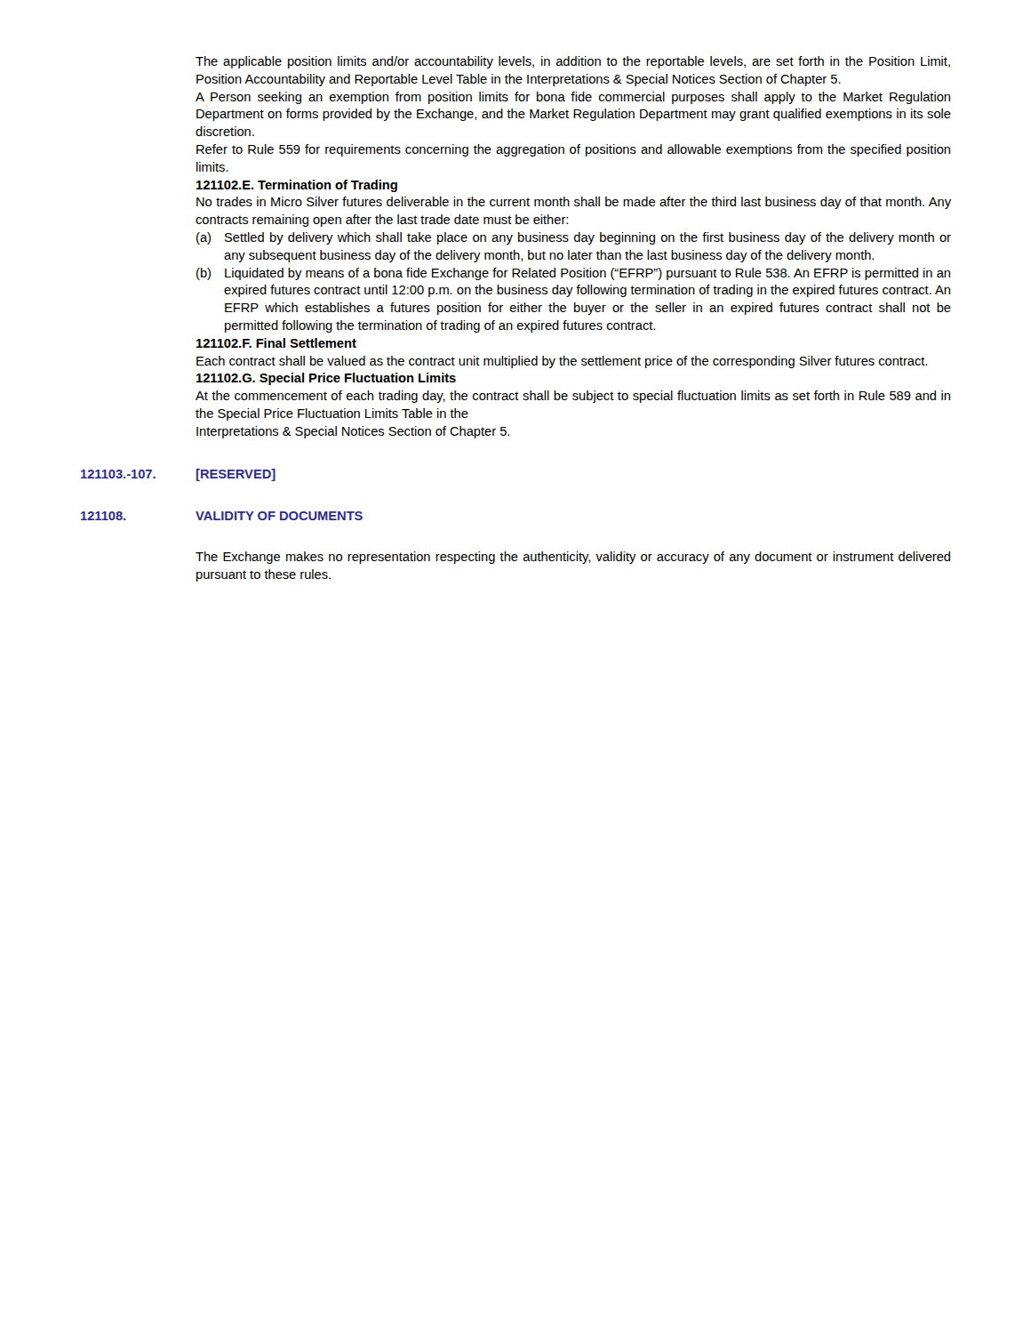The applicable position limits and/or accountability levels, in addition to the reportable levels, are set forth in the Position Limit, Position Accountability and Reportable Level Table in the Interpretations & Special Notices Section of Chapter 5.
A Person seeking an exemption from position limits for bona fide commercial purposes shall apply to the Market Regulation Department on forms provided by the Exchange, and the Market Regulation Department may grant qualified exemptions in its sole discretion.
Refer to Rule 559 for requirements concerning the aggregation of positions and allowable exemptions from the specified position limits.
121102.E. Termination of Trading
No trades in Micro Silver futures deliverable in the current month shall be made after the third last business day of that month. Any contracts remaining open after the last trade date must be either:
(a) Settled by delivery which shall take place on any business day beginning on the first business day of the delivery month or any subsequent business day of the delivery month, but no later than the last business day of the delivery month.
(b) Liquidated by means of a bona fide Exchange for Related Position (“EFRP”) pursuant to Rule 538. An EFRP is permitted in an expired futures contract until 12:00 p.m. on the business day following termination of trading in the expired futures contract. An EFRP which establishes a futures position for either the buyer or the seller in an expired futures contract shall not be permitted following the termination of trading of an expired futures contract.
121102.F. Final Settlement
Each contract shall be valued as the contract unit multiplied by the settlement price of the corresponding Silver futures contract.
121102.G. Special Price Fluctuation Limits
At the commencement of each trading day, the contract shall be subject to special fluctuation limits as set forth in Rule 589 and in the Special Price Fluctuation Limits Table in the
Interpretations & Special Notices Section of Chapter 5.
121103.-107.
[RESERVED]
121108.
VALIDITY OF DOCUMENTS
The Exchange makes no representation respecting the authenticity, validity or accuracy of any document or instrument delivered pursuant to these rules.